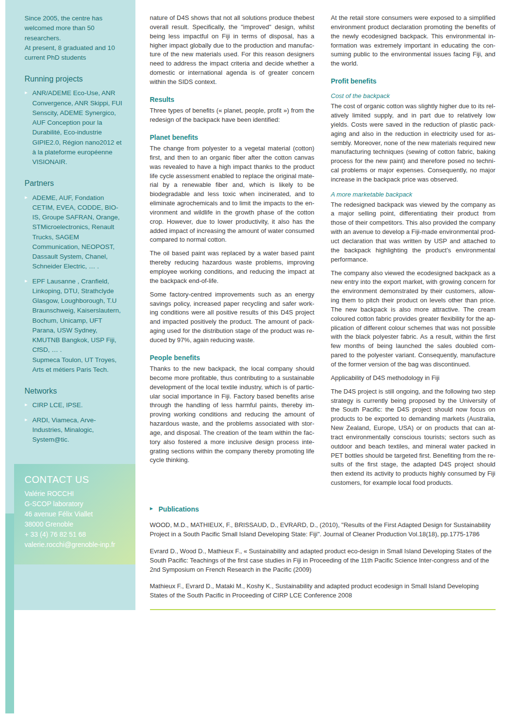Since 2005, the centre has welcomed more than 50 researchers.
At present, 8 graduated and 10 current PhD students
Running projects
ANR/ADEME Eco-Use, ANR Convergence, ANR Skippi, FUI Senscity, ADEME Synergico, AUF Conception pour la Durabilité, Eco-industrie GIPIE2.0, Région nano2012 et à la plateforme européenne VISIONAIR.
Partners
ADEME, AUF, Fondation CETIM, EVEA, CODDE, BIO-IS, Groupe SAFRAN, Orange, STMicroelectronics, Renault Trucks, SAGEM Communication, NEOPOST, Dassault System, Chanel, Schneider Electric, … .
EPF Lausanne , Cranfield, Linkoping, DTU, Strathclyde Glasgow, Loughborough, T.U Braunschweig, Kaiserslautern, Bochum, Unicamp, UFT Parana, USW Sydney, KMUTNB Bangkok, USP Fiji, CfSD, … .
Supmeca Toulon, UT Troyes, Arts et métiers Paris Tech.
Networks
CIRP LCE, IPSE.
ARDI, Viameca, Arve-Industries, Minalogic, System@tic.
CONTACT US
Valérie ROCCHI
G-SCOP laboratory
46 avenue Félix Viallet
38000 Grenoble
+ 33 (4) 76 82 51 68
valerie.rocchi@grenoble-inp.fr
nature of D4S shows that not all solutions produce thebest overall result. Specifically, the "improved" design, whilst being less impactful on Fiji in terms of disposal, has a higher impact globally due to the production and manufacture of the new materials used. For this reason designers need to address the impact criteria and decide whether a domestic or international agenda is of greater concern within the SIDS context.
Results
Three types of benefits (« planet, people, profit ») from the redesign of the backpack have been identified:
Planet benefits
The change from polyester to a vegetal material (cotton) first, and then to an organic fiber after the cotton canvas was revealed to have a high impact thanks to the product life cycle assessment enabled to replace the original material by a renewable fiber and, which is likely to be biodegradable and less toxic when incinerated, and to eliminate agrochemicals and to limit the impacts to the environment and wildlife in the growth phase of the cotton crop. However, due to lower productivity, it also has the added impact of increasing the amount of water consumed compared to normal cotton.
The oil based paint was replaced by a water based paint thereby reducing hazardous waste problems, improving employee working conditions, and reducing the impact at the backpack end-of-life.
Some factory-centred improvements such as an energy savings policy, increased paper recycling and safer working conditions were all positive results of this D4S project and impacted positively the product. The amount of packaging used for the distribution stage of the product was reduced by 97%, again reducing waste.
People benefits
Thanks to the new backpack, the local company should become more profitable, thus contributing to a sustainable development of the local textile industry, which is of particular social importance in Fiji. Factory based benefits arise through the handling of less harmful paints, thereby improving working conditions and reducing the amount of hazardous waste, and the problems associated with storage, and disposal. The creation of the team within the factory also fostered a more inclusive design process integrating sections within the company thereby promoting life cycle thinking.
At the retail store consumers were exposed to a simplified environment product declaration promoting the benefits of the newly ecodesigned backpack. This environmental information was extremely important in educating the consuming public to the environmental issues facing Fiji, and the world.
Profit benefits
Cost of the backpack
The cost of organic cotton was slightly higher due to its relatively limited supply, and in part due to relatively low yields. Costs were saved in the reduction of plastic packaging and also in the reduction in electricity used for assembly. Moreover, none of the new materials required new manufacturing techniques (sewing of cotton fabric, baking process for the new paint) and therefore posed no technical problems or major expenses. Consequently, no major increase in the backpack price was observed.
A more marketable backpack
The redesigned backpack was viewed by the company as a major selling point, differentiating their product from those of their competitors. This also provided the company with an avenue to develop a Fiji-made environmental product declaration that was written by USP and attached to the backpack highlighting the product's environmental performance.
The company also viewed the ecodesigned backpack as a new entry into the export market, with growing concern for the environment demonstrated by their customers, allowing them to pitch their product on levels other than price. The new backpack is also more attractive. The cream coloured cotton fabric provides greater flexibility for the application of different colour schemes that was not possible with the black polyester fabric. As a result, within the first few months of being launched the sales doubled compared to the polyester variant. Consequently, manufacture of the former version of the bag was discontinued.
Applicability of D4S methodology in Fiji
The D4S project is still ongoing, and the following two step strategy is currently being proposed by the University of the South Pacific: the D4S project should now focus on products to be exported to demanding markets (Australia, New Zealand, Europe, USA) or on products that can attract environmentally conscious tourists; sectors such as outdoor and beach textiles, and mineral water packed in PET bottles should be targeted first. Benefiting from the results of the first stage, the adapted D4S project should then extend its activity to products highly consumed by Fiji customers, for example local food products.
Publications
WOOD, M.D., MATHIEUX, F., BRISSAUD, D., EVRARD, D., (2010), "Results of the First Adapted Design for Sustainability Project in a South Pacific Small Island Developing State: Fiji". Journal of Cleaner Production Vol.18(18), pp.1775-1786
Evrard D., Wood D., Mathieux F., « Sustainability and adapted product eco-design in Small Island Developing States of the South Pacific: Teachings of the first case studies in Fiji in Proceeding of the 11th Pacific Science Inter-congress and of the 2nd Symposium on French Research in the Pacific (2009)
Mathieux F., Evrard D., Mataki M., Koshy K., Sustainability and adapted product ecodesign in Small Island Developing States of the South Pacific in Proceeding of CIRP LCE Conference 2008